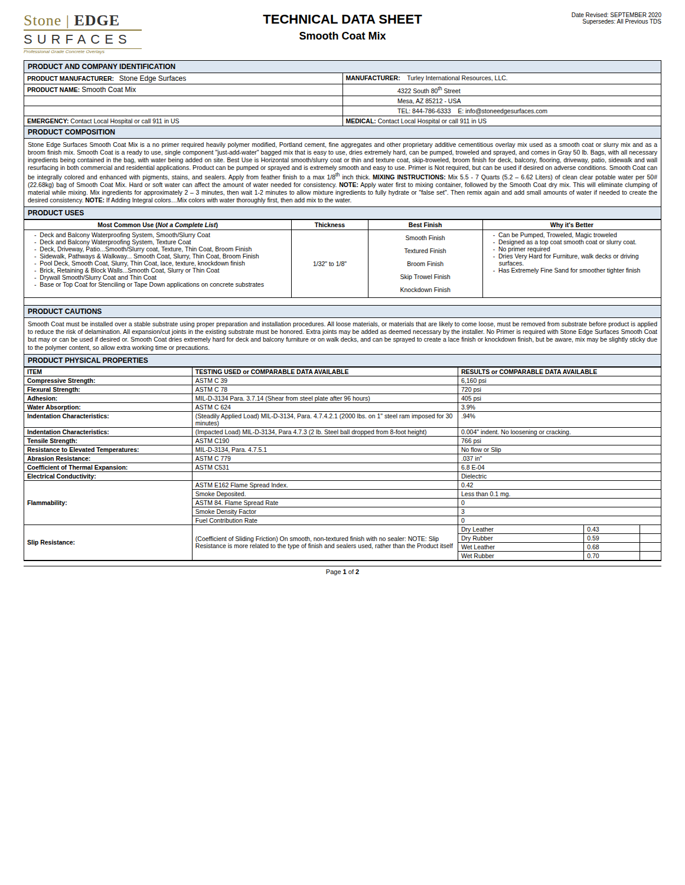Stone | EDGE
SURFACES
Professional Grade Concrete Overlays
TECHNICAL DATA SHEET
Smooth Coat Mix
Date Revised: SEPTEMBER 2020
Supersedes: All Previous TDS
| PRODUCT AND COMPANY IDENTIFICATION |
| PRODUCT MANUFACTURER: Stone Edge Surfaces | MANUFACTURER: Turley International Resources, LLC. |
| PRODUCT NAME: Smooth Coat Mix | 4322 South 80 th Street |
| | Mesa, AZ 85212 - USA |
| | TEL: 844-786-6333 E: info@stoneedgesurfaces.com |
| EMERGENCY: Contact Local Hospital or call 911 in US | MEDICAL: Contact Local Hospital or call 911 in US |
| PRODUCT COMPOSITION |
| Stone Edge Surfaces Smooth Coat Mix is a no primer required heavily polymer modified, Portland cement, fine aggregates and other proprietary additive cementitious overlay mix used as a smooth coat or slurry mix and as a broom finish mix. Smooth Coat is a ready to use, single component "just-add-water" bagged mix that is easy to use, dries extremely hard, can be pumped, troweled and sprayed, and comes in Gray 50 lb. Bags, with all necessary ingredients being contained in the bag, with water being added on site. Best Use is Horizontal smooth/slurry coat or thin and texture coat, skip-troweled, broom finish for deck, balcony, flooring, driveway, patio, sidewalk and wall resurfacing in both commercial and residential applications. Product can be pumped or sprayed and is extremely smooth and easy to use. Primer is Not required, but can be used if desired on adverse conditions. Smooth Coat can be integrally colored and enhanced with pigments, stains, and sealers. Apply from feather finish to a max 1/8 th inch thick. MIXING INSTRUCTIONS: Mix 5.5 - 7 Quarts (5.2 – 6.62 Liters) of clean clear potable water per 50# (22.68kg) bag of Smooth Coat Mix. Hard or soft water can affect the amount of water needed for consistency. NOTE: Apply water first to mixing container, followed by the Smooth Coat dry mix. This will eliminate clumping of material while mixing. Mix ingredients for approximately 2 – 3 minutes, then wait 1-2 minutes to allow mixture ingredients to fully hydrate or "false set". Then remix again and add small amounts of water if needed to create the desired consistency. NOTE: If Adding Integral colors…Mix colors with water thoroughly first, then add mix to the water. |
| PRODUCT USES |
| / Most Common Use ( Not a Complete List ) / Thickness / Best Finish / Why it's Better / / --- / --- / --- / --- / / - Deck and Balcony Waterproofing System, Smooth/Slurry Coat - Deck and Balcony Waterproofing System, Texture Coat - Deck, Driveway, Patio...Smooth/Slurry coat, Texture, Thin Coat, Broom Finish - Sidewalk, Pathways & Walkway... Smooth Coat, Slurry, Thin Coat, Broom Finish - Pool Deck, Smooth Coat, Slurry, Thin Coat, lace, texture, knockdown finish - Brick, Retaining & Block Walls...Smooth Coat, Slurry or Thin Coat - Drywall Smooth/Slurry Coat and Thin Coat - Base or Top Coat for Stenciling or Tape Down applications on concrete substrates / 1/32" to 1/8" / Smooth Finish Textured Finish Broom Finish Skip Trowel Finish Knockdown Finish / - Can be Pumped, Troweled, Magic troweled - Designed as a top coat smooth coat or slurry coat. - No primer required - Dries Very Hard for Furniture, walk decks or driving surfaces. - Has Extremely Fine Sand for smoother tighter finish / |
| PRODUCT CAUTIONS |
| Smooth Coat must be installed over a stable substrate using proper preparation and installation procedures. All loose materials, or materials that are likely to come loose, must be removed from substrate before product is applied to reduce the risk of delamination. All expansion/cut joints in the existing substrate must be honored. Extra joints may be added as deemed necessary by the installer. No Primer is required with Stone Edge Surfaces Smooth Coat but may or can be used if desired or. Smooth Coat dries extremely hard for deck and balcony furniture or on walk decks, and can be sprayed to create a lace finish or knockdown finish, but be aware, mix may be slightly sticky due to the polymer content, so allow extra working time or precautions. |
| PRODUCT PHYSICAL PROPERTIES |
| / ITEM / TESTING USED or COMPARABLE DATA AVAILABLE / RESULTS or COMPARABLE DATA AVAILABLE / / Compressive Strength: / ASTM C 39 / 6,160 psi / / Flexural Strength: / ASTM C 78 / 720 psi / / Adhesion: / MIL-D-3134 Para. 3.7.14 (Shear from steel plate after 96 hours) / 405 psi / / Water Absorption: / ASTM C 624 / 3.9% / / Indentation Characteristics: / (Steadily Applied Load) MIL-D-3134, Para. 4.7.4.2.1 (2000 lbs. on 1" steel ram imposed for 30 minutes) / .94% / / Indentation Characteristics: / (Impacted Load) MIL-D-3134, Para 4.7.3 (2 lb. Steel ball dropped from 8-foot height) / 0.004" indent. No loosening or cracking. / / Tensile Strength: / ASTM C190 / 766 psi / / Resistance to Elevated Temperatures: / MIL-D-3134, Para. 4.7.5.1 / No flow or Slip / / Abrasion Resistance: / ASTM C 779 / .037 in" / / Coefficient of Thermal Expansion: / ASTM C531 / 6.8 E-04 / / Electrical Conductivity: / / Dielectric / / Flammability: / ASTM E162 Flame Spread Index. / 0.42 / / Smoke Deposited. / Less than 0.1 mg. / / ASTM 84. Flame Spread Rate / 0 / / Smoke Density Factor / 3 / / Fuel Contribution Rate / 0 / / Slip Resistance: / (Coefficient of Sliding Friction) On smooth, non-textured finish with no sealer: NOTE: Slip Resistance is more related to the type of finish and sealers used, rather than the Product itself / Dry Leather / 0.43 / / / Dry Rubber / 0.59 / / / Wet Leather / 0.68 / / / Wet Rubber / 0.70 / / |
Page 1 of 2